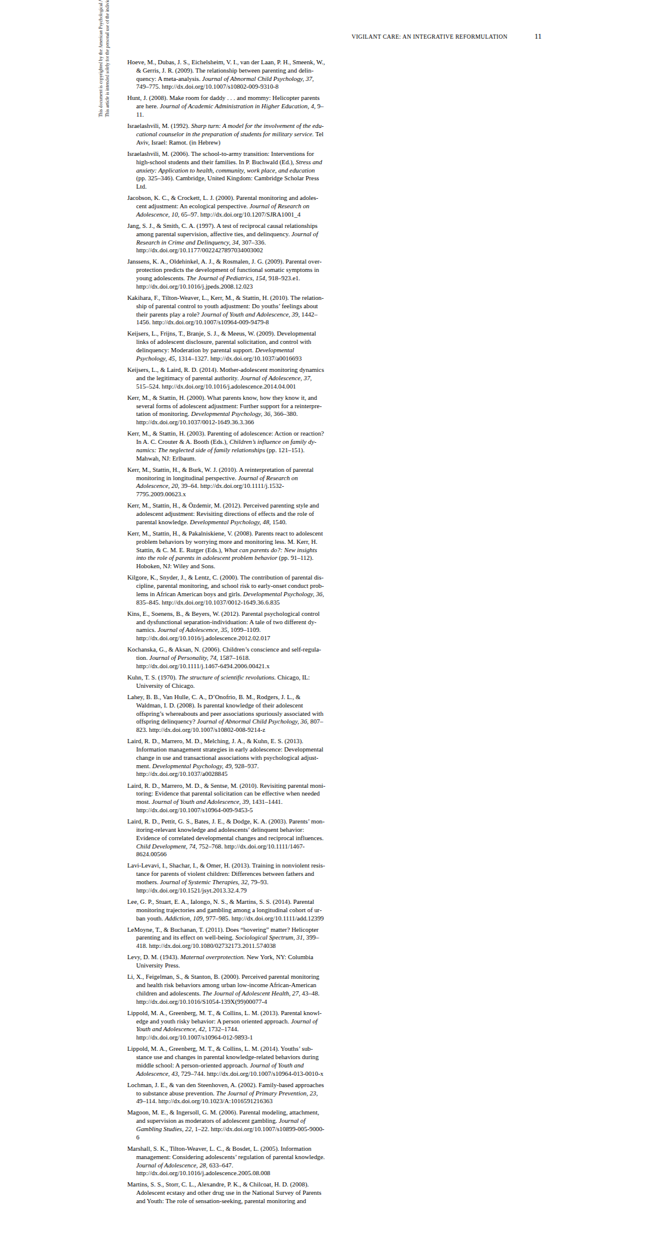VIGILANT CARE: AN INTEGRATIVE REFORMULATION
11
This document is copyrighted by the American Psychological Association or one of its allied publishers. This article is intended solely for the personal use of the individual user and is not to be disseminated broadly.
Hoeve, M., Dubas, J. S., Eichelsheim, V. I., van der Laan, P. H., Smeenk, W., & Gerris, J. R. (2009). The relationship between parenting and delinquency: A meta-analysis. Journal of Abnormal Child Psychology, 37, 749–775. http://dx.doi.org/10.1007/s10802-009-9310-8
Hunt, J. (2008). Make room for daddy . . . and mommy: Helicopter parents are here. Journal of Academic Administration in Higher Education, 4, 9–11.
Israelashvili, M. (1992). Sharp turn: A model for the involvement of the educational counselor in the preparation of students for military service. Tel Aviv, Israel: Ramot. (in Hebrew)
Israelashvili, M. (2006). The school-to-army transition: Interventions for high-school students and their families. In P. Buchwald (Ed.), Stress and anxiety: Application to health, community, work place, and education (pp. 325–346). Cambridge, United Kingdom: Cambridge Scholar Press Ltd.
Jacobson, K. C., & Crockett, L. J. (2000). Parental monitoring and adolescent adjustment: An ecological perspective. Journal of Research on Adolescence, 10, 65–97. http://dx.doi.org/10.1207/SJRA1001_4
Jang, S. J., & Smith, C. A. (1997). A test of reciprocal causal relationships among parental supervision, affective ties, and delinquency. Journal of Research in Crime and Delinquency, 34, 307–336. http://dx.doi.org/10.1177/0022427897034003002
Janssens, K. A., Oldehinkel, A. J., & Rosmalen, J. G. (2009). Parental overprotection predicts the development of functional somatic symptoms in young adolescents. The Journal of Pediatrics, 154, 918–923.e1. http://dx.doi.org/10.1016/j.jpeds.2008.12.023
Kakihara, F., Tilton-Weaver, L., Kerr, M., & Stattin, H. (2010). The relationship of parental control to youth adjustment: Do youths’ feelings about their parents play a role? Journal of Youth and Adolescence, 39, 1442–1456. http://dx.doi.org/10.1007/s10964-009-9479-8
Keijsers, L., Frijns, T., Branje, S. J., & Meeus, W. (2009). Developmental links of adolescent disclosure, parental solicitation, and control with delinquency: Moderation by parental support. Developmental Psychology, 45, 1314–1327. http://dx.doi.org/10.1037/a0016693
Keijsers, L., & Laird, R. D. (2014). Mother-adolescent monitoring dynamics and the legitimacy of parental authority. Journal of Adolescence, 37, 515–524. http://dx.doi.org/10.1016/j.adolescence.2014.04.001
Kerr, M., & Stattin, H. (2000). What parents know, how they know it, and several forms of adolescent adjustment: Further support for a reinterpretation of monitoring. Developmental Psychology, 36, 366–380. http://dx.doi.org/10.1037/0012-1649.36.3.366
Kerr, M., & Stattin, H. (2003). Parenting of adolescence: Action or reaction? In A. C. Crouter & A. Booth (Eds.), Children’s influence on family dynamics: The neglected side of family relationships (pp. 121–151). Mahwah, NJ: Erlbaum.
Kerr, M., Stattin, H., & Burk, W. J. (2010). A reinterpretation of parental monitoring in longitudinal perspective. Journal of Research on Adolescence, 20, 39–64. http://dx.doi.org/10.1111/j.1532-7795.2009.00623.x
Kerr, M., Stattin, H., & Özdemir, M. (2012). Perceived parenting style and adolescent adjustment: Revisiting directions of effects and the role of parental knowledge. Developmental Psychology, 48, 1540.
Kerr, M., Stattin, H., & Pakalniskiene, V. (2008). Parents react to adolescent problem behaviors by worrying more and monitoring less. M. Kerr, H. Stattin, & C. M. E. Rutger (Eds.), What can parents do?: New insights into the role of parents in adolescent problem behavior (pp. 91–112). Hoboken, NJ: Wiley and Sons.
Kilgore, K., Snyder, J., & Lentz, C. (2000). The contribution of parental discipline, parental monitoring, and school risk to early-onset conduct problems in African American boys and girls. Developmental Psychology, 36, 835–845. http://dx.doi.org/10.1037/0012-1649.36.6.835
Kins, E., Soenens, B., & Beyers, W. (2012). Parental psychological control and dysfunctional separation-individuation: A tale of two different dynamics. Journal of Adolescence, 35, 1099–1109. http://dx.doi.org/10.1016/j.adolescence.2012.02.017
Kochanska, G., & Aksan, N. (2006). Children’s conscience and self-regulation. Journal of Personality, 74, 1587–1618. http://dx.doi.org/10.1111/j.1467-6494.2006.00421.x
Kuhn, T. S. (1970). The structure of scientific revolutions. Chicago, IL: University of Chicago.
Lahey, B. B., Van Hulle, C. A., D’Onofrio, B. M., Rodgers, J. L., & Waldman, I. D. (2008). Is parental knowledge of their adolescent offspring’s whereabouts and peer associations spuriously associated with offspring delinquency? Journal of Abnormal Child Psychology, 36, 807–823. http://dx.doi.org/10.1007/s10802-008-9214-z
Laird, R. D., Marrero, M. D., Melching, J. A., & Kuhn, E. S. (2013). Information management strategies in early adolescence: Developmental change in use and transactional associations with psychological adjustment. Developmental Psychology, 49, 928–937. http://dx.doi.org/10.1037/a0028845
Laird, R. D., Marrero, M. D., & Sentse, M. (2010). Revisiting parental monitoring: Evidence that parental solicitation can be effective when needed most. Journal of Youth and Adolescence, 39, 1431–1441. http://dx.doi.org/10.1007/s10964-009-9453-5
Laird, R. D., Pettit, G. S., Bates, J. E., & Dodge, K. A. (2003). Parents’ monitoring-relevant knowledge and adolescents’ delinquent behavior: Evidence of correlated developmental changes and reciprocal influences. Child Development, 74, 752–768. http://dx.doi.org/10.1111/1467-8624.00566
Lavi-Levavi, I., Shachar, I., & Omer, H. (2013). Training in nonviolent resistance for parents of violent children: Differences between fathers and mothers. Journal of Systemic Therapies, 32, 79–93. http://dx.doi.org/10.1521/jsyt.2013.32.4.79
Lee, G. P., Stuart, E. A., Ialongo, N. S., & Martins, S. S. (2014). Parental monitoring trajectories and gambling among a longitudinal cohort of urban youth. Addiction, 109, 977–985. http://dx.doi.org/10.1111/add.12399
LeMoyne, T., & Buchanan, T. (2011). Does “hovering” matter? Helicopter parenting and its effect on well-being. Sociological Spectrum, 31, 399–418. http://dx.doi.org/10.1080/02732173.2011.574038
Levy, D. M. (1943). Maternal overprotection. New York, NY: Columbia University Press.
Li, X., Feigelman, S., & Stanton, B. (2000). Perceived parental monitoring and health risk behaviors among urban low-income African-American children and adolescents. The Journal of Adolescent Health, 27, 43–48. http://dx.doi.org/10.1016/S1054-139X(99)00077-4
Lippold, M. A., Greenberg, M. T., & Collins, L. M. (2013). Parental knowledge and youth risky behavior: A person oriented approach. Journal of Youth and Adolescence, 42, 1732–1744. http://dx.doi.org/10.1007/s10964-012-9893-1
Lippold, M. A., Greenberg, M. T., & Collins, L. M. (2014). Youths’ substance use and changes in parental knowledge-related behaviors during middle school: A person-oriented approach. Journal of Youth and Adolescence, 43, 729–744. http://dx.doi.org/10.1007/s10964-013-0010-x
Lochman, J. E., & van den Steenhoven, A. (2002). Family-based approaches to substance abuse prevention. The Journal of Primary Prevention, 23, 49–114. http://dx.doi.org/10.1023/A:1016591216363
Magoon, M. E., & Ingersoll, G. M. (2006). Parental modeling, attachment, and supervision as moderators of adolescent gambling. Journal of Gambling Studies, 22, 1–22. http://dx.doi.org/10.1007/s10899-005-9000-6
Marshall, S. K., Tilton-Weaver, L. C., & Bosdet, L. (2005). Information management: Considering adolescents’ regulation of parental knowledge. Journal of Adolescence, 28, 633–647. http://dx.doi.org/10.1016/j.adolescence.2005.08.008
Martins, S. S., Storr, C. L., Alexandre, P. K., & Chilcoat, H. D. (2008). Adolescent ecstasy and other drug use in the National Survey of Parents and Youth: The role of sensation-seeking, parental monitoring and